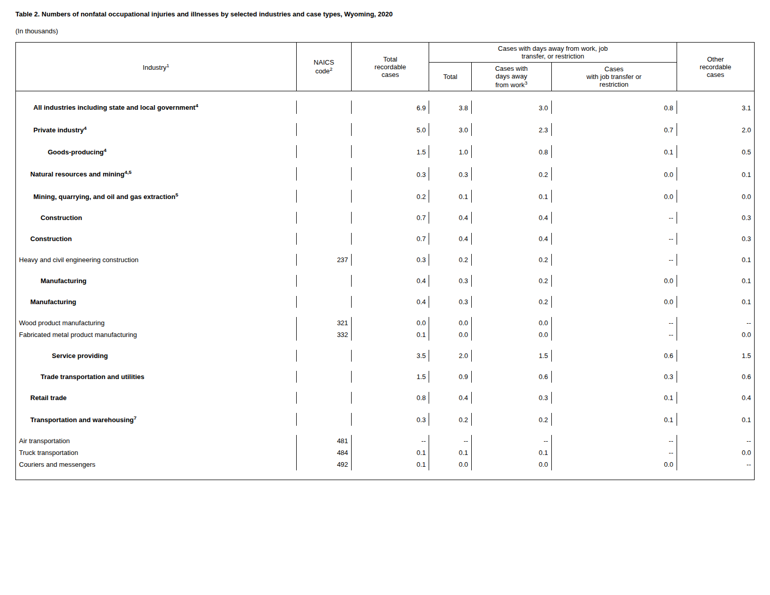Table 2. Numbers of nonfatal occupational injuries and illnesses by selected industries and case types, Wyoming, 2020
(In thousands)
| Industry 1 | NAICS code 2 | Total recordable cases | Cases with days away from work, job transfer, or restriction | Other recordable cases |
| --- | --- | --- | --- | --- |
| Total | Cases with days away from work 3 | Cases with job transfer or restriction |
| All industries including state and local government 4 | | 6.9 | 3.8 | 3.0 | 0.8 | 3.1 |
| Private industry 4 | | 5.0 | 3.0 | 2.3 | 0.7 | 2.0 |
| Goods-producing 4 | | 1.5 | 1.0 | 0.8 | 0.1 | 0.5 |
| Natural resources and mining 4,5 | | 0.3 | 0.3 | 0.2 | 0.0 | 0.1 |
| Mining, quarrying, and oil and gas extraction 5 | | 0.2 | 0.1 | 0.1 | 0.0 | 0.0 |
| Construction | | 0.7 | 0.4 | 0.4 | -- | 0.3 |
| Construction | | 0.7 | 0.4 | 0.4 | -- | 0.3 |
| Heavy and civil engineering construction | 237 | 0.3 | 0.2 | 0.2 | -- | 0.1 |
| Manufacturing | | 0.4 | 0.3 | 0.2 | 0.0 | 0.1 |
| Manufacturing | | 0.4 | 0.3 | 0.2 | 0.0 | 0.1 |
| Wood product manufacturing | 321 | 0.0 | 0.0 | 0.0 | -- | -- |
| Fabricated metal product manufacturing | 332 | 0.1 | 0.0 | 0.0 | -- | 0.0 |
| Service providing | | 3.5 | 2.0 | 1.5 | 0.6 | 1.5 |
| Trade transportation and utilities | | 1.5 | 0.9 | 0.6 | 0.3 | 0.6 |
| Retail trade | | 0.8 | 0.4 | 0.3 | 0.1 | 0.4 |
| Transportation and warehousing 7 | | 0.3 | 0.2 | 0.2 | 0.1 | 0.1 |
| Air transportation | 481 | -- | -- | -- | -- | -- |
| Truck transportation | 484 | 0.1 | 0.1 | 0.1 | -- | 0.0 |
| Couriers and messengers | 492 | 0.1 | 0.0 | 0.0 | 0.0 | -- |